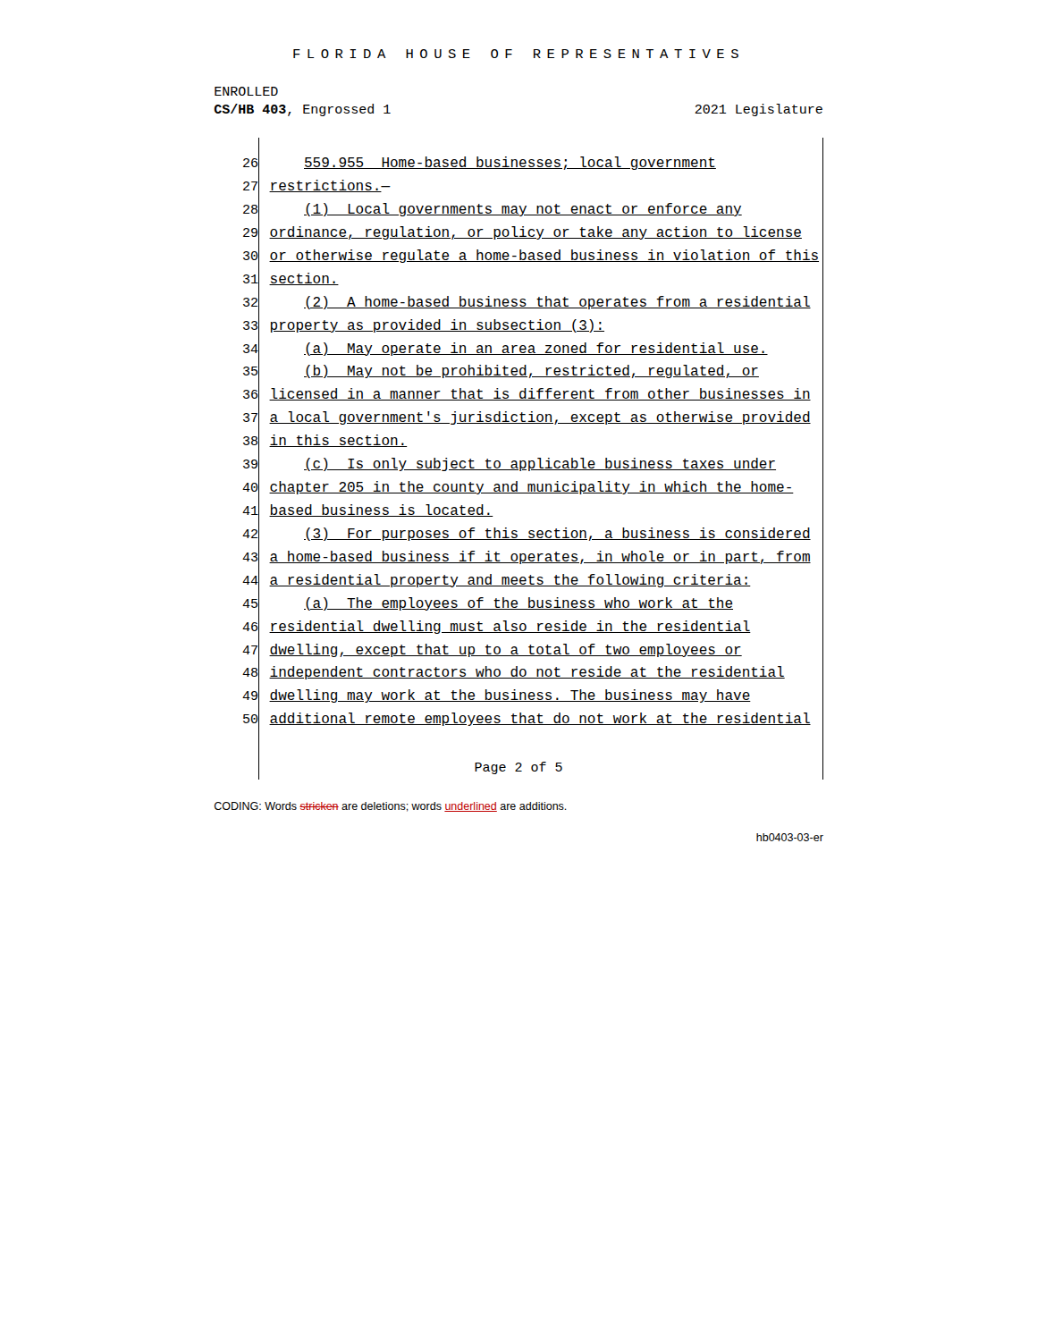FLORIDA HOUSE OF REPRESENTATIVES
ENROLLED
CS/HB 403, Engrossed 1 2021 Legislature
559.955 Home-based businesses; local government
restrictions.—
(1) Local governments may not enact or enforce any
ordinance, regulation, or policy or take any action to license
or otherwise regulate a home-based business in violation of this
section.
(2) A home-based business that operates from a residential
property as provided in subsection (3):
(a) May operate in an area zoned for residential use.
(b) May not be prohibited, restricted, regulated, or
licensed in a manner that is different from other businesses in
a local government's jurisdiction, except as otherwise provided
in this section.
(c) Is only subject to applicable business taxes under
chapter 205 in the county and municipality in which the home-
based business is located.
(3) For purposes of this section, a business is considered
a home-based business if it operates, in whole or in part, from
a residential property and meets the following criteria:
(a) The employees of the business who work at the
residential dwelling must also reside in the residential
dwelling, except that up to a total of two employees or
independent contractors who do not reside at the residential
dwelling may work at the business. The business may have
additional remote employees that do not work at the residential
Page 2 of 5
CODING: Words stricken are deletions; words underlined are additions.
hb0403-03-er